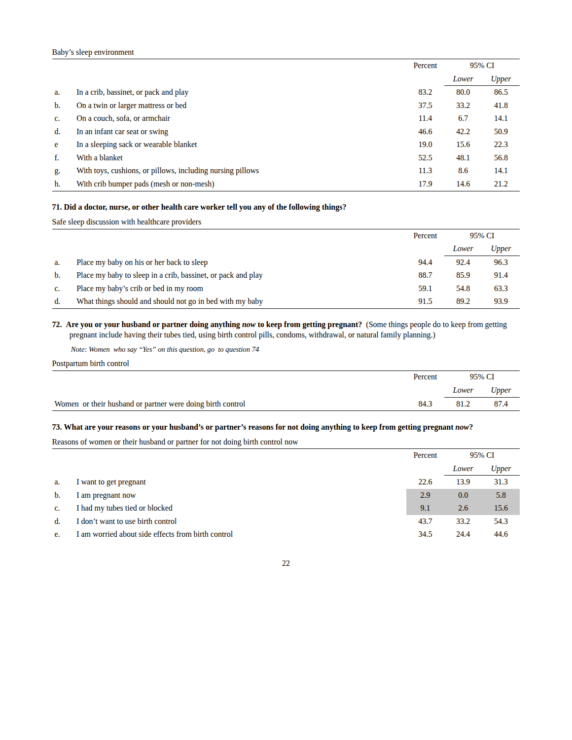Baby’s sleep environment
| | Percent | 95% CI |
| --- | --- | --- |
| | | Lower | Upper |
| a. | In a crib, bassinet, or pack and play | 83.2 | 80.0 | 86.5 |
| b. | On a twin or larger mattress or bed | 37.5 | 33.2 | 41.8 |
| c. | On a couch, sofa, or armchair | 11.4 | 6.7 | 14.1 |
| d. | In an infant car seat or swing | 46.6 | 42.2 | 50.9 |
| e | In a sleeping sack or wearable blanket | 19.0 | 15.6 | 22.3 |
| f. | With a blanket | 52.5 | 48.1 | 56.8 |
| g. | With toys, cushions, or pillows, including nursing pillows | 11.3 | 8.6 | 14.1 |
| h. | With crib bumper pads (mesh or non-mesh) | 17.9 | 14.6 | 21.2 |
71. Did a doctor, nurse, or other health care worker tell you any of the following things?
Safe sleep discussion with healthcare providers
| | Percent | 95% CI |
| --- | --- | --- |
| | | Lower | Upper |
| a. | Place my baby on his or her back to sleep | 94.4 | 92.4 | 96.3 |
| b. | Place my baby to sleep in a crib, bassinet, or pack and play | 88.7 | 85.9 | 91.4 |
| c. | Place my baby’s crib or bed in my room | 59.1 | 54.8 | 63.3 |
| d. | What things should and should not go in bed with my baby | 91.5 | 89.2 | 93.9 |
72. Are you or your husband or partner doing anything now to keep from getting pregnant? (Some things people do to keep from getting pregnant include having their tubes tied, using birth control pills, condoms, withdrawal, or natural family planning.)
Note: Women who say “Yes” on this question, go to question 74
Postpartum birth control
| | Percent | 95% CI |
| --- | --- | --- |
| | | Lower | Upper |
| Women or their husband or partner were doing birth control | 84.3 | 81.2 | 87.4 |
73. What are your reasons or your husband’s or partner’s reasons for not doing anything to keep from getting pregnant now?
Reasons of women or their husband or partner for not doing birth control now
| | Percent | 95% CI |
| --- | --- | --- |
| | | Lower | Upper |
| a. | I want to get pregnant | 22.6 | 13.9 | 31.3 |
| b. | I am pregnant now | 2.9 | 0.0 | 5.8 |
| c. | I had my tubes tied or blocked | 9.1 | 2.6 | 15.6 |
| d. | I don’t want to use birth control | 43.7 | 33.2 | 54.3 |
| e. | I am worried about side effects from birth control | 34.5 | 24.4 | 44.6 |
22